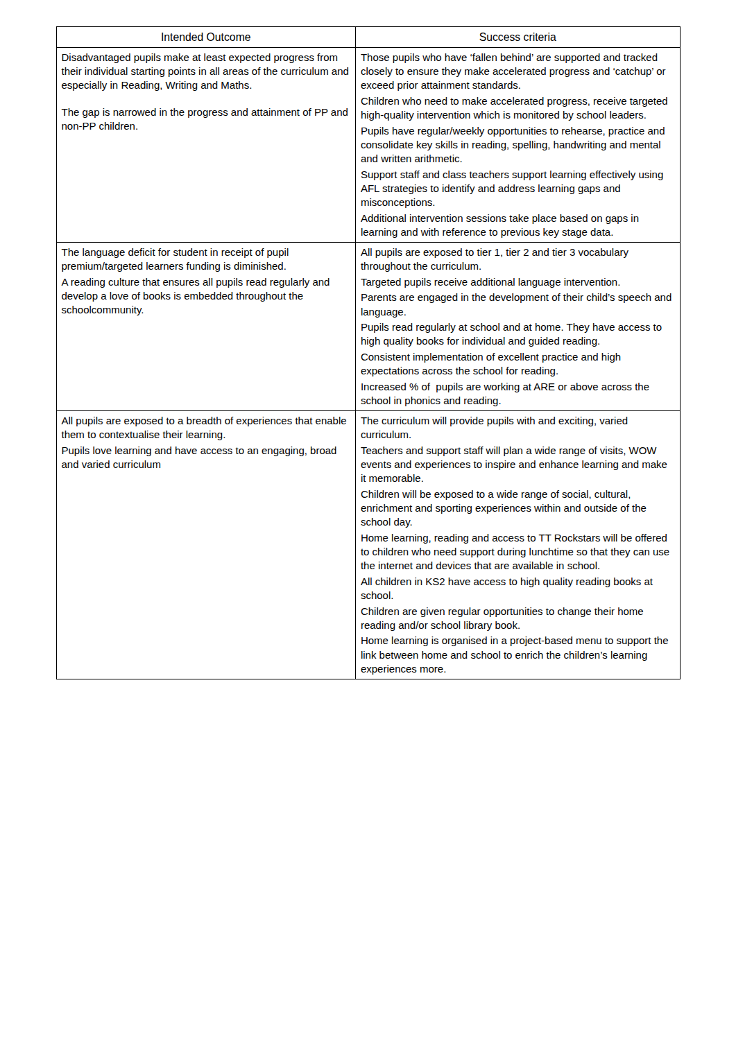| Intended Outcome | Success criteria |
| --- | --- |
| Disadvantaged pupils make at least expected progress from their individual starting points in all areas of the curriculum and especially in Reading, Writing and Maths. The gap is narrowed in the progress and attainment of PP and non-PP children. | Those pupils who have ‘fallen behind’ are supported and tracked closely to ensure they make accelerated progress and ‘catchup’ or exceed prior attainment standards. Children who need to make accelerated progress, receive targeted high-quality intervention which is monitored by school leaders. Pupils have regular/weekly opportunities to rehearse, practice and consolidate key skills in reading, spelling, handwriting and mental and written arithmetic. Support staff and class teachers support learning effectively using AFL strategies to identify and address learning gaps and misconceptions. Additional intervention sessions take place based on gaps in learning and with reference to previous key stage data. |
| The language deficit for student in receipt of pupil premium/targeted learners funding is diminished. A reading culture that ensures all pupils read regularly and develop a love of books is embedded throughout the schoolcommunity. | All pupils are exposed to tier 1, tier 2 and tier 3 vocabulary throughout the curriculum. Targeted pupils receive additional language intervention. Parents are engaged in the development of their child’s speech and language. Pupils read regularly at school and at home. They have access to high quality books for individual and guided reading. Consistent implementation of excellent practice and high expectations across the school for reading. Increased % of pupils are working at ARE or above across the school in phonics and reading. |
| All pupils are exposed to a breadth of experiences that enable them to contextualise their learning. Pupils love learning and have access to an engaging, broad and varied curriculum | The curriculum will provide pupils with and exciting, varied curriculum. Teachers and support staff will plan a wide range of visits, WOW events and experiences to inspire and enhance learning and make it memorable. Children will be exposed to a wide range of social, cultural, enrichment and sporting experiences within and outside of the school day. Home learning, reading and access to TT Rockstars will be offered to children who need support during lunchtime so that they can use the internet and devices that are available in school. All children in KS2 have access to high quality reading books at school. Children are given regular opportunities to change their home reading and/or school library book. Home learning is organised in a project-based menu to support the link between home and school to enrich the children’s learning experiences more. |